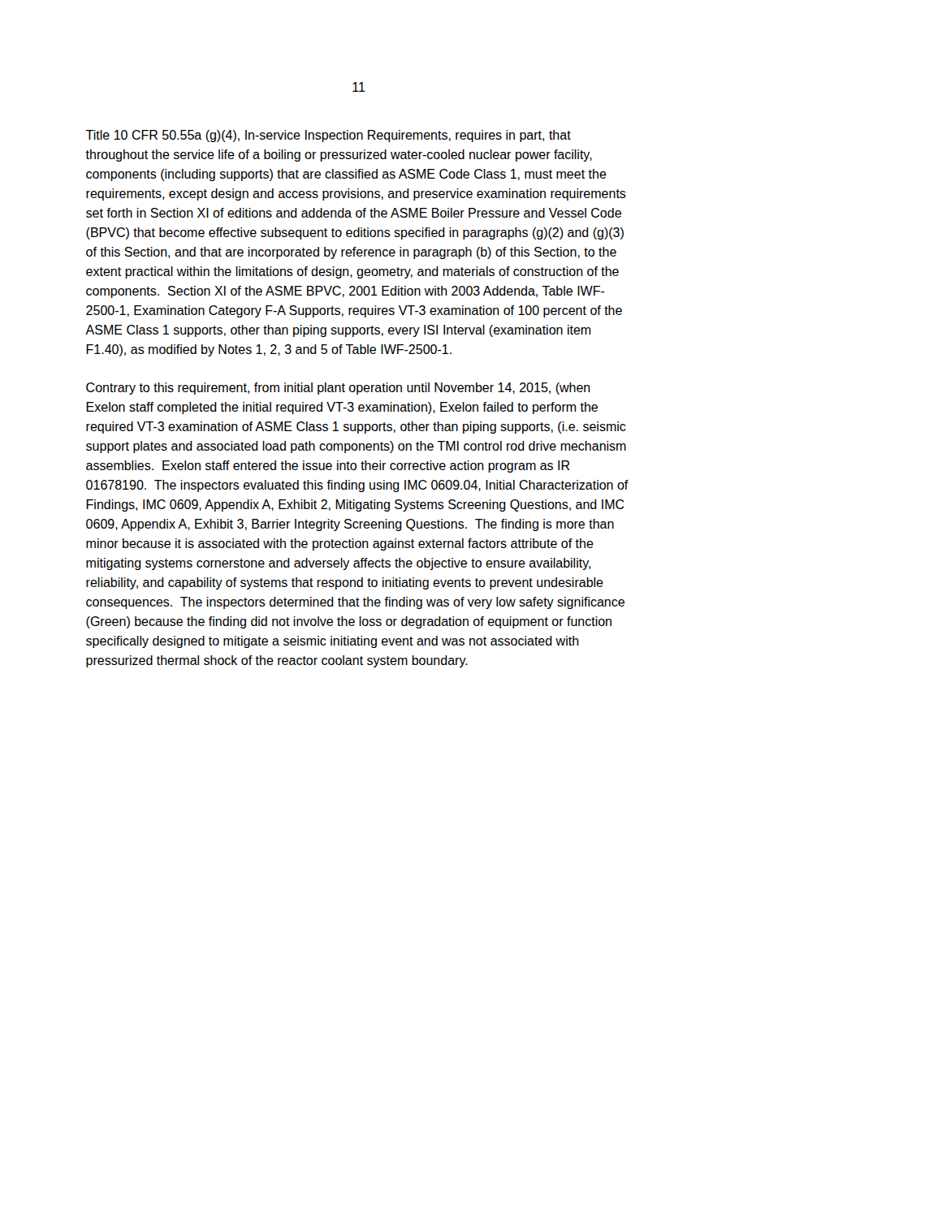11
Title 10 CFR 50.55a (g)(4), In-service Inspection Requirements, requires in part, that throughout the service life of a boiling or pressurized water-cooled nuclear power facility, components (including supports) that are classified as ASME Code Class 1, must meet the requirements, except design and access provisions, and preservice examination requirements set forth in Section XI of editions and addenda of the ASME Boiler Pressure and Vessel Code (BPVC) that become effective subsequent to editions specified in paragraphs (g)(2) and (g)(3) of this Section, and that are incorporated by reference in paragraph (b) of this Section, to the extent practical within the limitations of design, geometry, and materials of construction of the components. Section XI of the ASME BPVC, 2001 Edition with 2003 Addenda, Table IWF-2500-1, Examination Category F-A Supports, requires VT-3 examination of 100 percent of the ASME Class 1 supports, other than piping supports, every ISI Interval (examination item F1.40), as modified by Notes 1, 2, 3 and 5 of Table IWF-2500-1.
Contrary to this requirement, from initial plant operation until November 14, 2015, (when Exelon staff completed the initial required VT-3 examination), Exelon failed to perform the required VT-3 examination of ASME Class 1 supports, other than piping supports, (i.e. seismic support plates and associated load path components) on the TMI control rod drive mechanism assemblies. Exelon staff entered the issue into their corrective action program as IR 01678190. The inspectors evaluated this finding using IMC 0609.04, Initial Characterization of Findings, IMC 0609, Appendix A, Exhibit 2, Mitigating Systems Screening Questions, and IMC 0609, Appendix A, Exhibit 3, Barrier Integrity Screening Questions. The finding is more than minor because it is associated with the protection against external factors attribute of the mitigating systems cornerstone and adversely affects the objective to ensure availability, reliability, and capability of systems that respond to initiating events to prevent undesirable consequences. The inspectors determined that the finding was of very low safety significance (Green) because the finding did not involve the loss or degradation of equipment or function specifically designed to mitigate a seismic initiating event and was not associated with pressurized thermal shock of the reactor coolant system boundary.